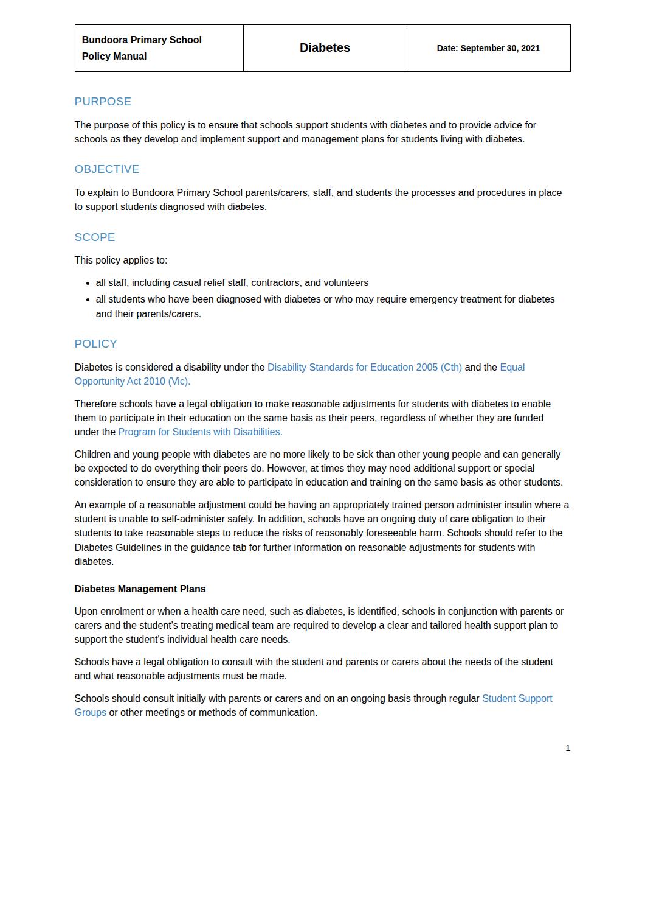| Bundoora Primary School Policy Manual | Diabetes | Date: September 30, 2021 |
PURPOSE
The purpose of this policy is to ensure that schools support students with diabetes and to provide advice for schools as they develop and implement support and management plans for students living with diabetes.
OBJECTIVE
To explain to Bundoora Primary School parents/carers, staff, and students the processes and procedures in place to support students diagnosed with diabetes.
SCOPE
This policy applies to:
all staff, including casual relief staff, contractors, and volunteers
all students who have been diagnosed with diabetes or who may require emergency treatment for diabetes and their parents/carers.
POLICY
Diabetes is considered a disability under the Disability Standards for Education 2005 (Cth) and the Equal Opportunity Act 2010 (Vic).
Therefore schools have a legal obligation to make reasonable adjustments for students with diabetes to enable them to participate in their education on the same basis as their peers, regardless of whether they are funded under the Program for Students with Disabilities.
Children and young people with diabetes are no more likely to be sick than other young people and can generally be expected to do everything their peers do. However, at times they may need additional support or special consideration to ensure they are able to participate in education and training on the same basis as other students.
An example of a reasonable adjustment could be having an appropriately trained person administer insulin where a student is unable to self-administer safely. In addition, schools have an ongoing duty of care obligation to their students to take reasonable steps to reduce the risks of reasonably foreseeable harm. Schools should refer to the Diabetes Guidelines in the guidance tab for further information on reasonable adjustments for students with diabetes.
Diabetes Management Plans
Upon enrolment or when a health care need, such as diabetes, is identified, schools in conjunction with parents or carers and the student's treating medical team are required to develop a clear and tailored health support plan to support the student's individual health care needs.
Schools have a legal obligation to consult with the student and parents or carers about the needs of the student and what reasonable adjustments must be made.
Schools should consult initially with parents or carers and on an ongoing basis through regular Student Support Groups or other meetings or methods of communication.
1